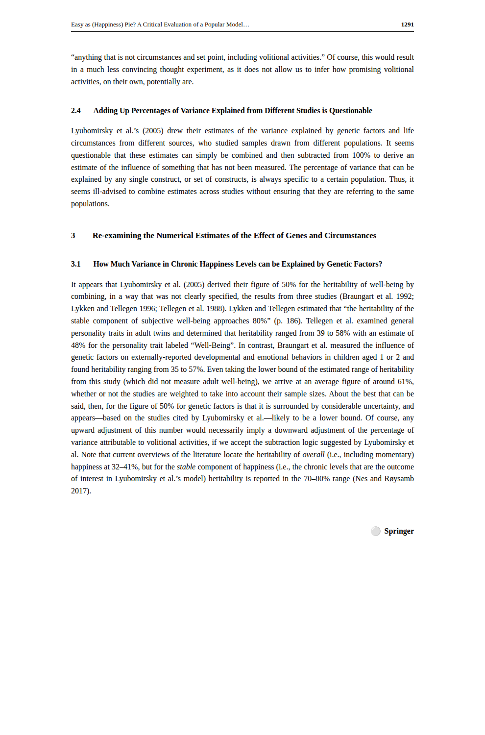Easy as (Happiness) Pie? A Critical Evaluation of a Popular Model… 1291
“anything that is not circumstances and set point, including volitional activities.” Of course, this would result in a much less convincing thought experiment, as it does not allow us to infer how promising volitional activities, on their own, potentially are.
2.4 Adding Up Percentages of Variance Explained from Different Studies is Questionable
Lyubomirsky et al.’s (2005) drew their estimates of the variance explained by genetic factors and life circumstances from different sources, who studied samples drawn from different populations. It seems questionable that these estimates can simply be combined and then subtracted from 100% to derive an estimate of the influence of something that has not been measured. The percentage of variance that can be explained by any single construct, or set of constructs, is always specific to a certain population. Thus, it seems ill-advised to combine estimates across studies without ensuring that they are referring to the same populations.
3 Re-examining the Numerical Estimates of the Effect of Genes and Circumstances
3.1 How Much Variance in Chronic Happiness Levels can be Explained by Genetic Factors?
It appears that Lyubomirsky et al. (2005) derived their figure of 50% for the heritability of well-being by combining, in a way that was not clearly specified, the results from three studies (Braungart et al. 1992; Lykken and Tellegen 1996; Tellegen et al. 1988). Lykken and Tellegen estimated that “the heritability of the stable component of subjective well-being approaches 80%” (p. 186). Tellegen et al. examined general personality traits in adult twins and determined that heritability ranged from 39 to 58% with an estimate of 48% for the personality trait labeled “Well-Being”. In contrast, Braungart et al. measured the influence of genetic factors on externally-reported developmental and emotional behaviors in children aged 1 or 2 and found heritability ranging from 35 to 57%. Even taking the lower bound of the estimated range of heritability from this study (which did not measure adult well-being), we arrive at an average figure of around 61%, whether or not the studies are weighted to take into account their sample sizes. About the best that can be said, then, for the figure of 50% for genetic factors is that it is surrounded by considerable uncertainty, and appears—based on the studies cited by Lyubomirsky et al.—likely to be a lower bound. Of course, any upward adjustment of this number would necessarily imply a downward adjustment of the percentage of variance attributable to volitional activities, if we accept the subtraction logic suggested by Lyubomirsky et al. Note that current overviews of the literature locate the heritability of overall (i.e., including momentary) happiness at 32–41%, but for the stable component of happiness (i.e., the chronic levels that are the outcome of interest in Lyubomirsky et al.’s model) heritability is reported in the 70–80% range (Nes and Røysamb 2017).
⚪ Springer